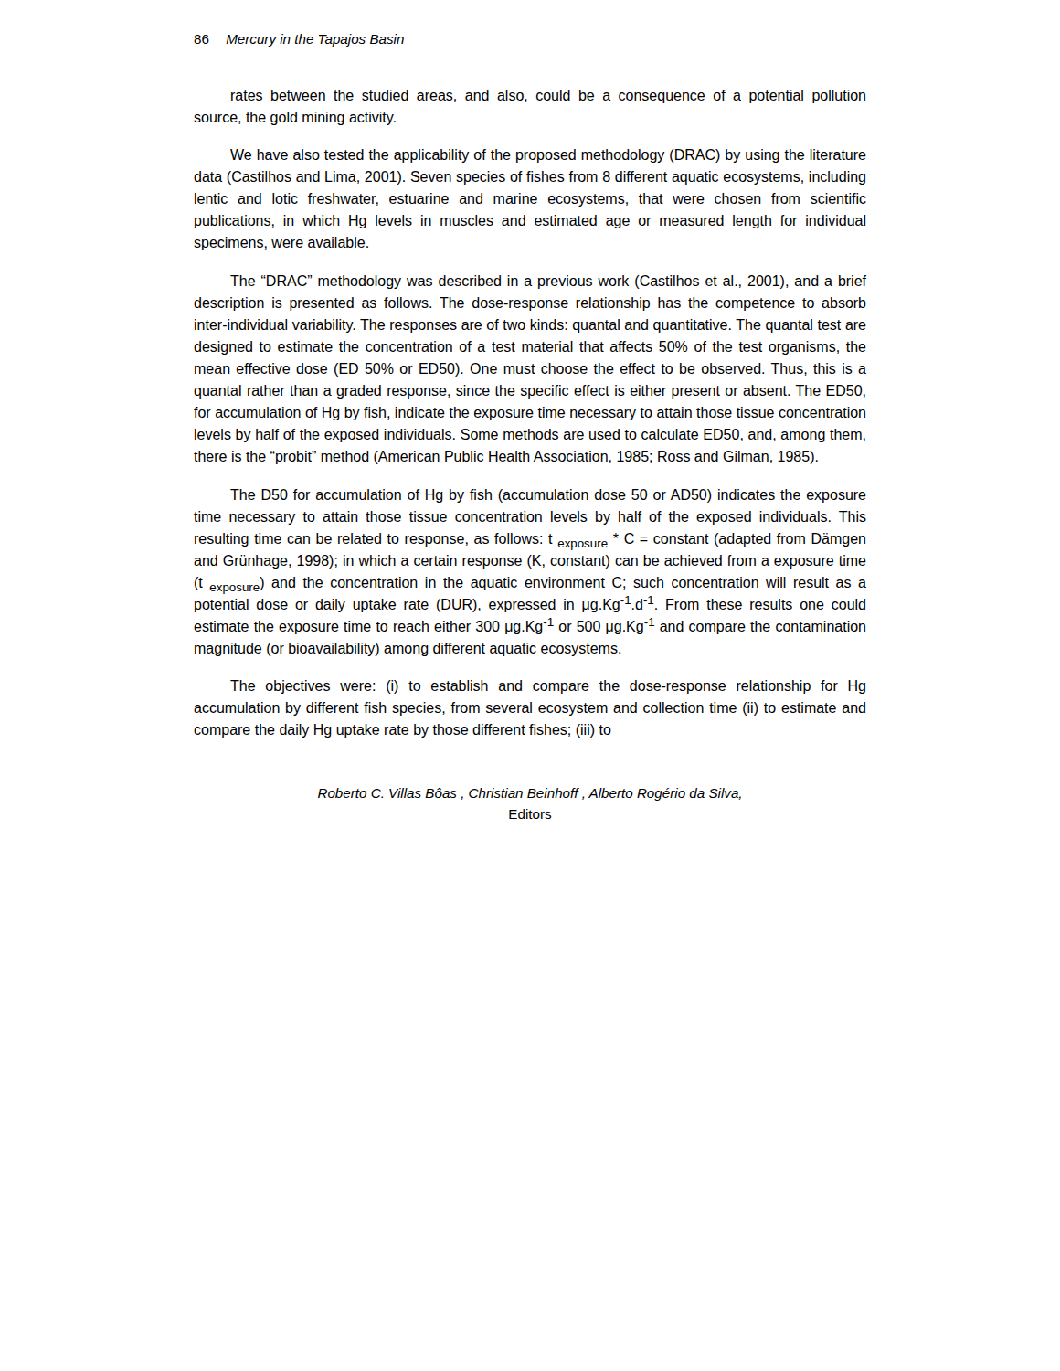86 Mercury in the Tapajos Basin
rates between the studied areas, and also, could be a consequence of a potential pollution source, the gold mining activity.
We have also tested the applicability of the proposed methodology (DRAC) by using the literature data (Castilhos and Lima, 2001). Seven species of fishes from 8 different aquatic ecosystems, including lentic and lotic freshwater, estuarine and marine ecosystems, that were chosen from scientific publications, in which Hg levels in muscles and estimated age or measured length for individual specimens, were available.
The “DRAC” methodology was described in a previous work (Castilhos et al., 2001), and a brief description is presented as follows. The dose-response relationship has the competence to absorb inter-individual variability. The responses are of two kinds: quantal and quantitative. The quantal test are designed to estimate the concentration of a test material that affects 50% of the test organisms, the mean effective dose (ED 50% or ED50). One must choose the effect to be observed. Thus, this is a quantal rather than a graded response, since the specific effect is either present or absent. The ED50, for accumulation of Hg by fish, indicate the exposure time necessary to attain those tissue concentration levels by half of the exposed individuals. Some methods are used to calculate ED50, and, among them, there is the “probit” method (American Public Health Association, 1985; Ross and Gilman, 1985).
The D50 for accumulation of Hg by fish (accumulation dose 50 or AD50) indicates the exposure time necessary to attain those tissue concentration levels by half of the exposed individuals. This resulting time can be related to response, as follows: t exposure * C = constant (adapted from Dämgen and Grünhage, 1998); in which a certain response (K, constant) can be achieved from a exposure time (t exposure) and the concentration in the aquatic environment C; such concentration will result as a potential dose or daily uptake rate (DUR), expressed in μg.Kg-1.d-1. From these results one could estimate the exposure time to reach either 300 μg.Kg-1 or 500 μg.Kg-1 and compare the contamination magnitude (or bioavailability) among different aquatic ecosystems.
The objectives were: (i) to establish and compare the dose-response relationship for Hg accumulation by different fish species, from several ecosystem and collection time (ii) to estimate and compare the daily Hg uptake rate by those different fishes; (iii) to
Roberto C. Villas Bôas , Christian Beinhoff , Alberto Rogério da Silva,
Editors